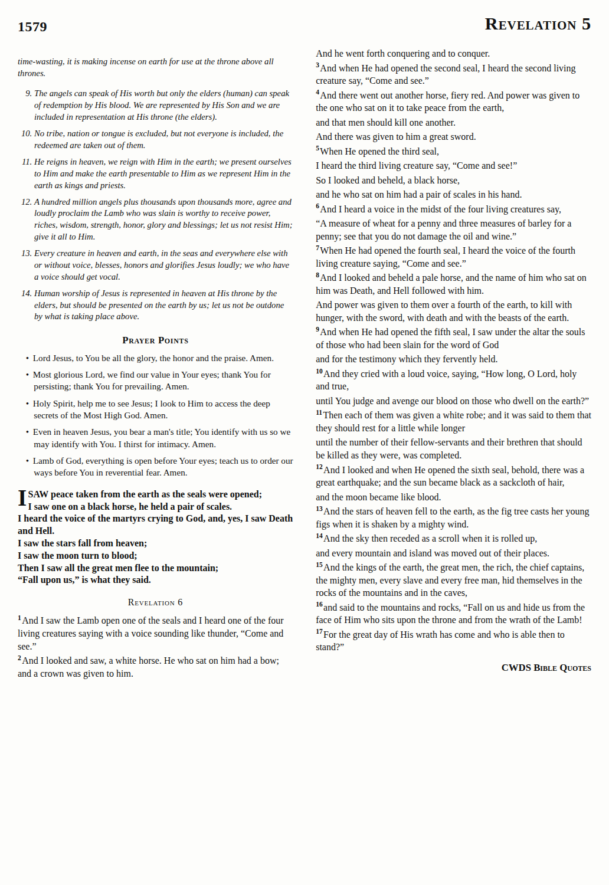1579
Revelation 5
time-wasting, it is making incense on earth for use at the throne above all thrones.
The angels can speak of His worth but only the elders (human) can speak of redemption by His blood. We are represented by His Son and we are included in representation at His throne (the elders).
No tribe, nation or tongue is excluded, but not everyone is included, the redeemed are taken out of them.
He reigns in heaven, we reign with Him in the earth; we present ourselves to Him and make the earth presentable to Him as we represent Him in the earth as kings and priests.
A hundred million angels plus thousands upon thousands more, agree and loudly proclaim the Lamb who was slain is worthy to receive power, riches, wisdom, strength, honor, glory and blessings; let us not resist Him; give it all to Him.
Every creature in heaven and earth, in the seas and everywhere else with or without voice, blesses, honors and glorifies Jesus loudly; we who have a voice should get vocal.
Human worship of Jesus is represented in heaven at His throne by the elders, but should be presented on the earth by us; let us not be outdone by what is taking place above.
Prayer Points
Lord Jesus, to You be all the glory, the honor and the praise. Amen.
Most glorious Lord, we find our value in Your eyes; thank You for persisting; thank You for prevailing. Amen.
Holy Spirit, help me to see Jesus; I look to Him to access the deep secrets of the Most High God. Amen.
Even in heaven Jesus, you bear a man's title; You identify with us so we may identify with You. I thirst for intimacy. Amen.
Lamb of God, everything is open before Your eyes; teach us to order our ways before You in reverential fear. Amen.
ISAW peace taken from the earth as the seals were opened;
I saw one on a black horse, he held a pair of scales.
I heard the voice of the martyrs crying to God, and, yes, I saw Death and Hell.
I saw the stars fall from heaven;
I saw the moon turn to blood;
Then I saw all the great men flee to the mountain;
“Fall upon us,” is what they said.
Revelation 6
1And I saw the Lamb open one of the seals and I heard one of the four living creatures saying with a voice sounding like thunder, “Come and see.”
2And I looked and saw, a white horse. He who sat on him had a bow; and a crown was given to him.
And he went forth conquering and to conquer.
3And when He had opened the second seal, I heard the second living creature say, “Come and see.”
4And there went out another horse, fiery red. And power was given to the one who sat on it to take peace from the earth,
and that men should kill one another.
And there was given to him a great sword.
5When He opened the third seal,
I heard the third living creature say, “Come and see!”
So I looked and beheld, a black horse,
and he who sat on him had a pair of scales in his hand.
6And I heard a voice in the midst of the four living creatures say,
“A measure of wheat for a penny and three measures of barley for a penny; see that you do not damage the oil and wine.”
7When He had opened the fourth seal, I heard the voice of the fourth living creature saying, “Come and see.”
8And I looked and beheld a pale horse, and the name of him who sat on him was Death, and Hell followed with him.
And power was given to them over a fourth of the earth, to kill with hunger, with the sword, with death and with the beasts of the earth.
9And when He had opened the fifth seal, I saw under the altar the souls of those who had been slain for the word of God
and for the testimony which they fervently held.
10And they cried with a loud voice, saying, “How long, O Lord, holy and true,
until You judge and avenge our blood on those who dwell on the earth?”
11Then each of them was given a white robe; and it was said to them that they should rest for a little while longer
until the number of their fellow-servants and their brethren that should be killed as they were, was completed.
12And I looked and when He opened the sixth seal, behold, there was a great earthquake; and the sun became black as a sackcloth of hair,
and the moon became like blood.
13And the stars of heaven fell to the earth, as the fig tree casts her young figs when it is shaken by a mighty wind.
14And the sky then receded as a scroll when it is rolled up,
and every mountain and island was moved out of their places.
15And the kings of the earth, the great men, the rich, the chief captains, the mighty men, every slave and every free man, hid themselves in the rocks of the mountains and in the caves,
16and said to the mountains and rocks, “Fall on us and hide us from the face of Him who sits upon the throne and from the wrath of the Lamb!
17For the great day of His wrath has come and who is able then to stand?”
CWDS Bible Quotes